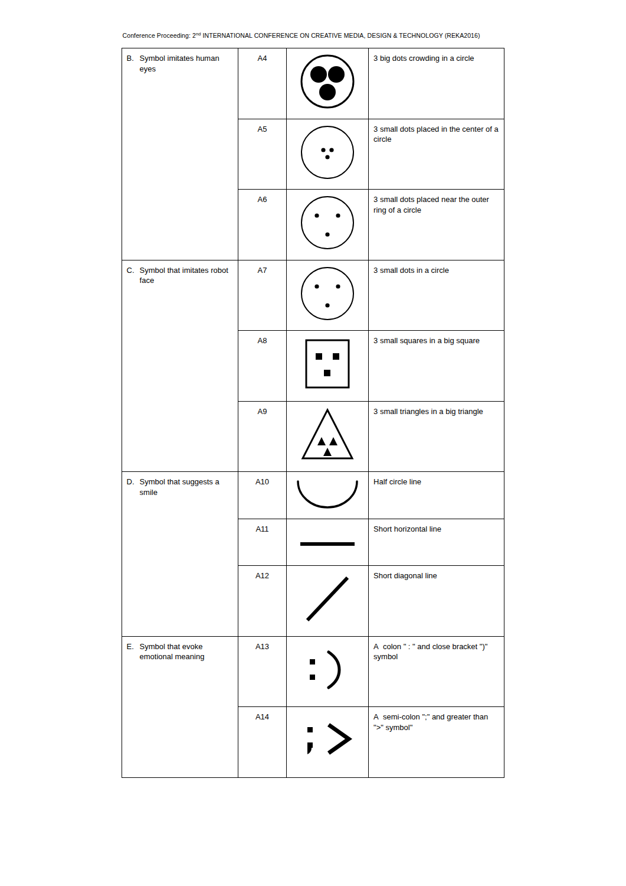Conference Proceeding: 2nd INTERNATIONAL CONFERENCE ON CREATIVE MEDIA, DESIGN & TECHNOLOGY (REKA2016)
| B. Symbol imitates human eyes | A4 | | 3 big dots crowding in a circle |
| A5 | | 3 small dots placed in the center of a circle |
| A6 | | 3 small dots placed near the outer ring of a circle |
| C. Symbol that imitates robot face | A7 | | 3 small dots in a circle |
| A8 | | 3 small squares in a big square |
| A9 | | 3 small triangles in a big triangle |
| D. Symbol that suggests a smile | A10 | | Half circle line |
| A11 | | Short horizontal line |
| A12 | | Short diagonal line |
| E. Symbol that evoke emotional meaning | A13 | | A colon " : " and close bracket ")" symbol |
| A14 | | A semi-colon ";" and greater than ">" symbol" |